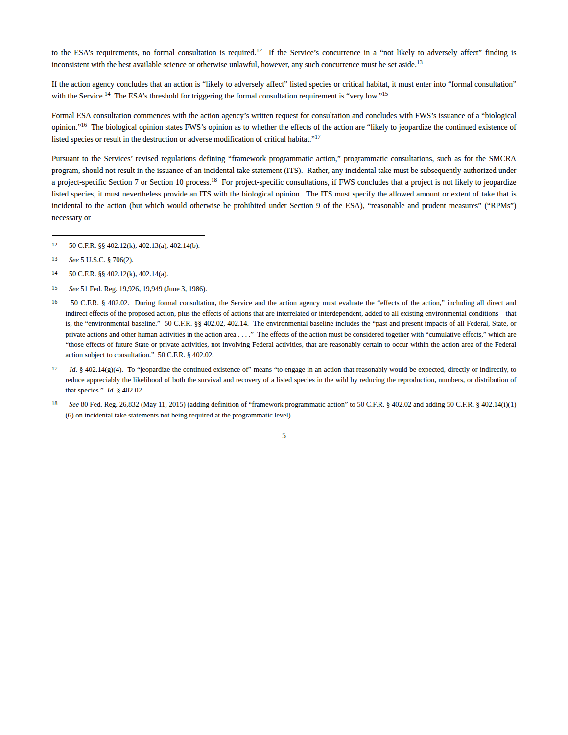to the ESA’s requirements, no formal consultation is required.12 If the Service’s concurrence in a “not likely to adversely affect” finding is inconsistent with the best available science or otherwise unlawful, however, any such concurrence must be set aside.13
If the action agency concludes that an action is “likely to adversely affect” listed species or critical habitat, it must enter into “formal consultation” with the Service.14 The ESA’s threshold for triggering the formal consultation requirement is “very low.”15
Formal ESA consultation commences with the action agency’s written request for consultation and concludes with FWS’s issuance of a “biological opinion.”16 The biological opinion states FWS’s opinion as to whether the effects of the action are “likely to jeopardize the continued existence of listed species or result in the destruction or adverse modification of critical habitat.”17
Pursuant to the Services’ revised regulations defining “framework programmatic action,” programmatic consultations, such as for the SMCRA program, should not result in the issuance of an incidental take statement (ITS). Rather, any incidental take must be subsequently authorized under a project-specific Section 7 or Section 10 process.18 For project-specific consultations, if FWS concludes that a project is not likely to jeopardize listed species, it must nevertheless provide an ITS with the biological opinion. The ITS must specify the allowed amount or extent of take that is incidental to the action (but which would otherwise be prohibited under Section 9 of the ESA), “reasonable and prudent measures” (“RPMs”) necessary or
12 50 C.F.R. §§ 402.12(k), 402.13(a), 402.14(b).
13 See 5 U.S.C. § 706(2).
14 50 C.F.R. §§ 402.12(k), 402.14(a).
15 See 51 Fed. Reg. 19,926, 19,949 (June 3, 1986).
16 50 C.F.R. § 402.02. During formal consultation, the Service and the action agency must evaluate the “effects of the action,” including all direct and indirect effects of the proposed action, plus the effects of actions that are interrelated or interdependent, added to all existing environmental conditions—that is, the “environmental baseline.” 50 C.F.R. §§ 402.02, 402.14. The environmental baseline includes the “past and present impacts of all Federal, State, or private actions and other human activities in the action area . . . .” The effects of the action must be considered together with “cumulative effects,” which are “those effects of future State or private activities, not involving Federal activities, that are reasonably certain to occur within the action area of the Federal action subject to consultation.” 50 C.F.R. § 402.02.
17 Id. § 402.14(g)(4). To “jeopardize the continued existence of” means “to engage in an action that reasonably would be expected, directly or indirectly, to reduce appreciably the likelihood of both the survival and recovery of a listed species in the wild by reducing the reproduction, numbers, or distribution of that species.” Id. § 402.02.
18 See 80 Fed. Reg. 26,832 (May 11, 2015) (adding definition of “framework programmatic action” to 50 C.F.R. § 402.02 and adding 50 C.F.R. § 402.14(i)(1)(6) on incidental take statements not being required at the programmatic level).
5